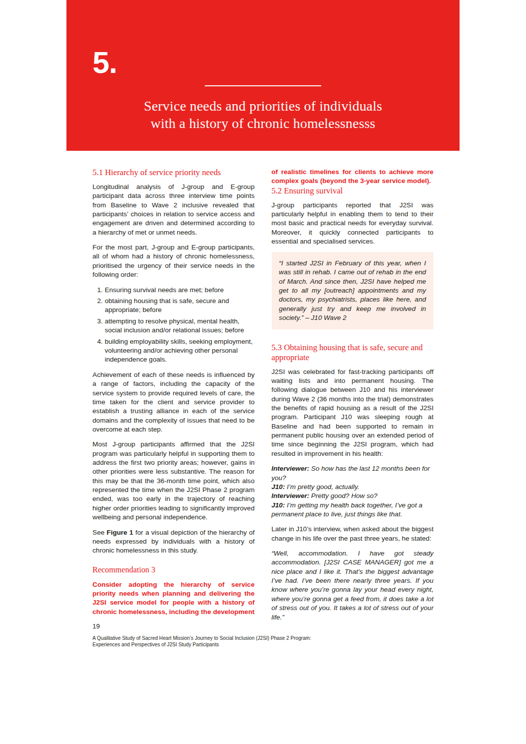5.
Service needs and priorities of individuals
with a history of chronic homelessnesss
5.1 Hierarchy of service priority needs
Longitudinal analysis of J-group and E-group participant data across three interview time points from Baseline to Wave 2 inclusive revealed that participants’ choices in relation to service access and engagement are driven and determined according to a hierarchy of met or unmet needs.
For the most part, J-group and E-group participants, all of whom had a history of chronic homelessness, prioritised the urgency of their service needs in the following order:
Ensuring survival needs are met; before
obtaining housing that is safe, secure and appropriate; before
attempting to resolve physical, mental health, social inclusion and/or relational issues; before
building employability skills, seeking employment, volunteering and/or achieving other personal independence goals.
Achievement of each of these needs is influenced by a range of factors, including the capacity of the service system to provide required levels of care, the time taken for the client and service provider to establish a trusting alliance in each of the service domains and the complexity of issues that need to be overcome at each step.
Most J-group participants affirmed that the J2SI program was particularly helpful in supporting them to address the first two priority areas; however, gains in other priorities were less substantive. The reason for this may be that the 36-month time point, which also represented the time when the J2SI Phase 2 program ended, was too early in the trajectory of reaching higher order priorities leading to significantly improved wellbeing and personal independence.
See Figure 1 for a visual depiction of the hierarchy of needs expressed by individuals with a history of chronic homelessness in this study.
Recommendation 3
Consider adopting the hierarchy of service priority needs when planning and delivering the J2SI service model for people with a history of chronic homelessness, including the development of realistic timelines for clients to achieve more complex goals (beyond the 3-year service model).
5.2 Ensuring survival
J-group participants reported that J2SI was particularly helpful in enabling them to tend to their most basic and practical needs for everyday survival. Moreover, it quickly connected participants to essential and specialised services.
“I started J2SI in February of this year, when I was still in rehab. I came out of rehab in the end of March. And since then, J2SI have helped me get to all my [outreach] appointments and my doctors, my psychiatrists, places like here, and generally just try and keep me involved in society.” – J10 Wave 2
5.3 Obtaining housing that is safe, secure and appropriate
J2SI was celebrated for fast-tracking participants off waiting lists and into permanent housing. The following dialogue between J10 and his interviewer during Wave 2 (36 months into the trial) demonstrates the benefits of rapid housing as a result of the J2SI program. Participant J10 was sleeping rough at Baseline and had been supported to remain in permanent public housing over an extended period of time since beginning the J2SI program, which had resulted in improvement in his health:
Interviewer: So how has the last 12 months been for you?
J10: I’m pretty good, actually.
Interviewer: Pretty good? How so?
J10: I’m getting my health back together, I’ve got a permanent place to live, just things like that.
Later in J10’s interview, when asked about the biggest change in his life over the past three years, he stated:
“Well, accommodation. I have got steady accommodation. [J2SI CASE MANAGER] got me a nice place and I like it. That’s the biggest advantage I’ve had. I’ve been there nearly three years. If you know where you’re gonna lay your head every night, where you’re gonna get a feed from, it does take a lot of stress out of you. It takes a lot of stress out of your life.”
19
A Qualitative Study of Sacred Heart Mission’s Journey to Social Inclusion (J2SI) Phase 2 Program:
Experiences and Perspectives of J2SI Study Participants